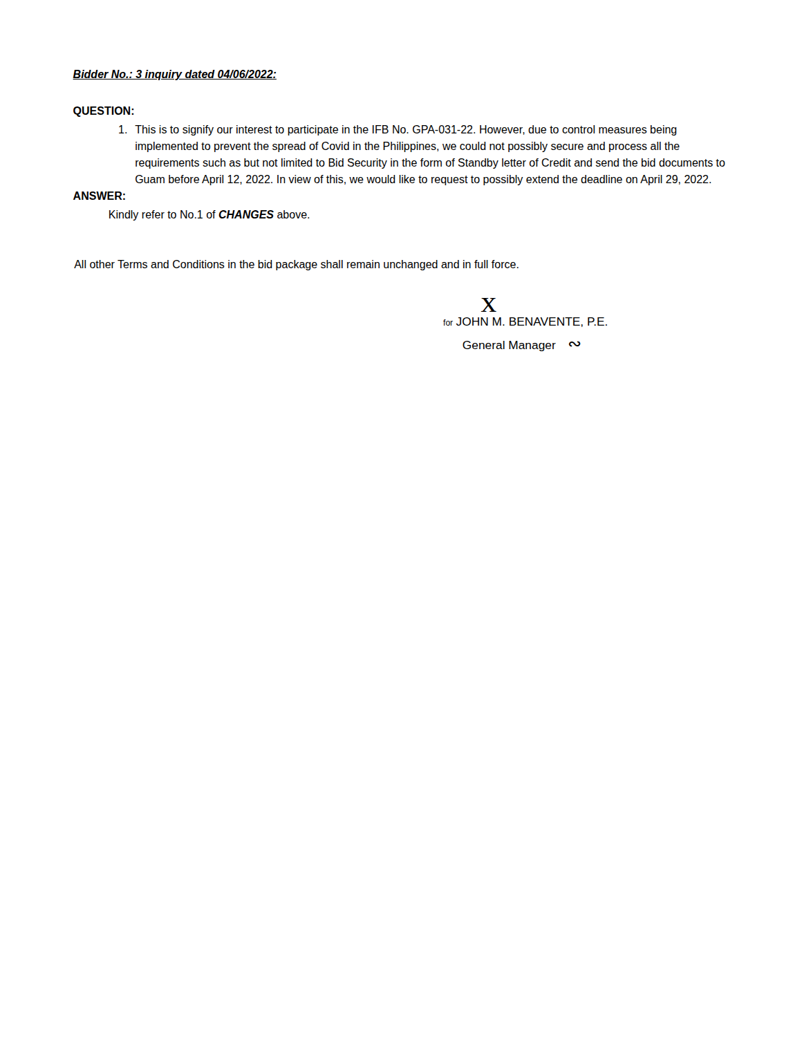Bidder No.: 3 inquiry dated 04/06/2022:
QUESTION:
This is to signify our interest to participate in the IFB No. GPA-031-22. However, due to control measures being implemented to prevent the spread of Covid in the Philippines, we could not possibly secure and process all the requirements such as but not limited to Bid Security in the form of Standby letter of Credit and send the bid documents to Guam before April 12, 2022. In view of this, we would like to request to possibly extend the deadline on April 29, 2022.
ANSWER:
Kindly refer to No.1 of CHANGES above.
All other Terms and Conditions in the bid package shall remain unchanged and in full force.
x
for JOHN M. BENAVENTE, P.E.
General Manager ∾